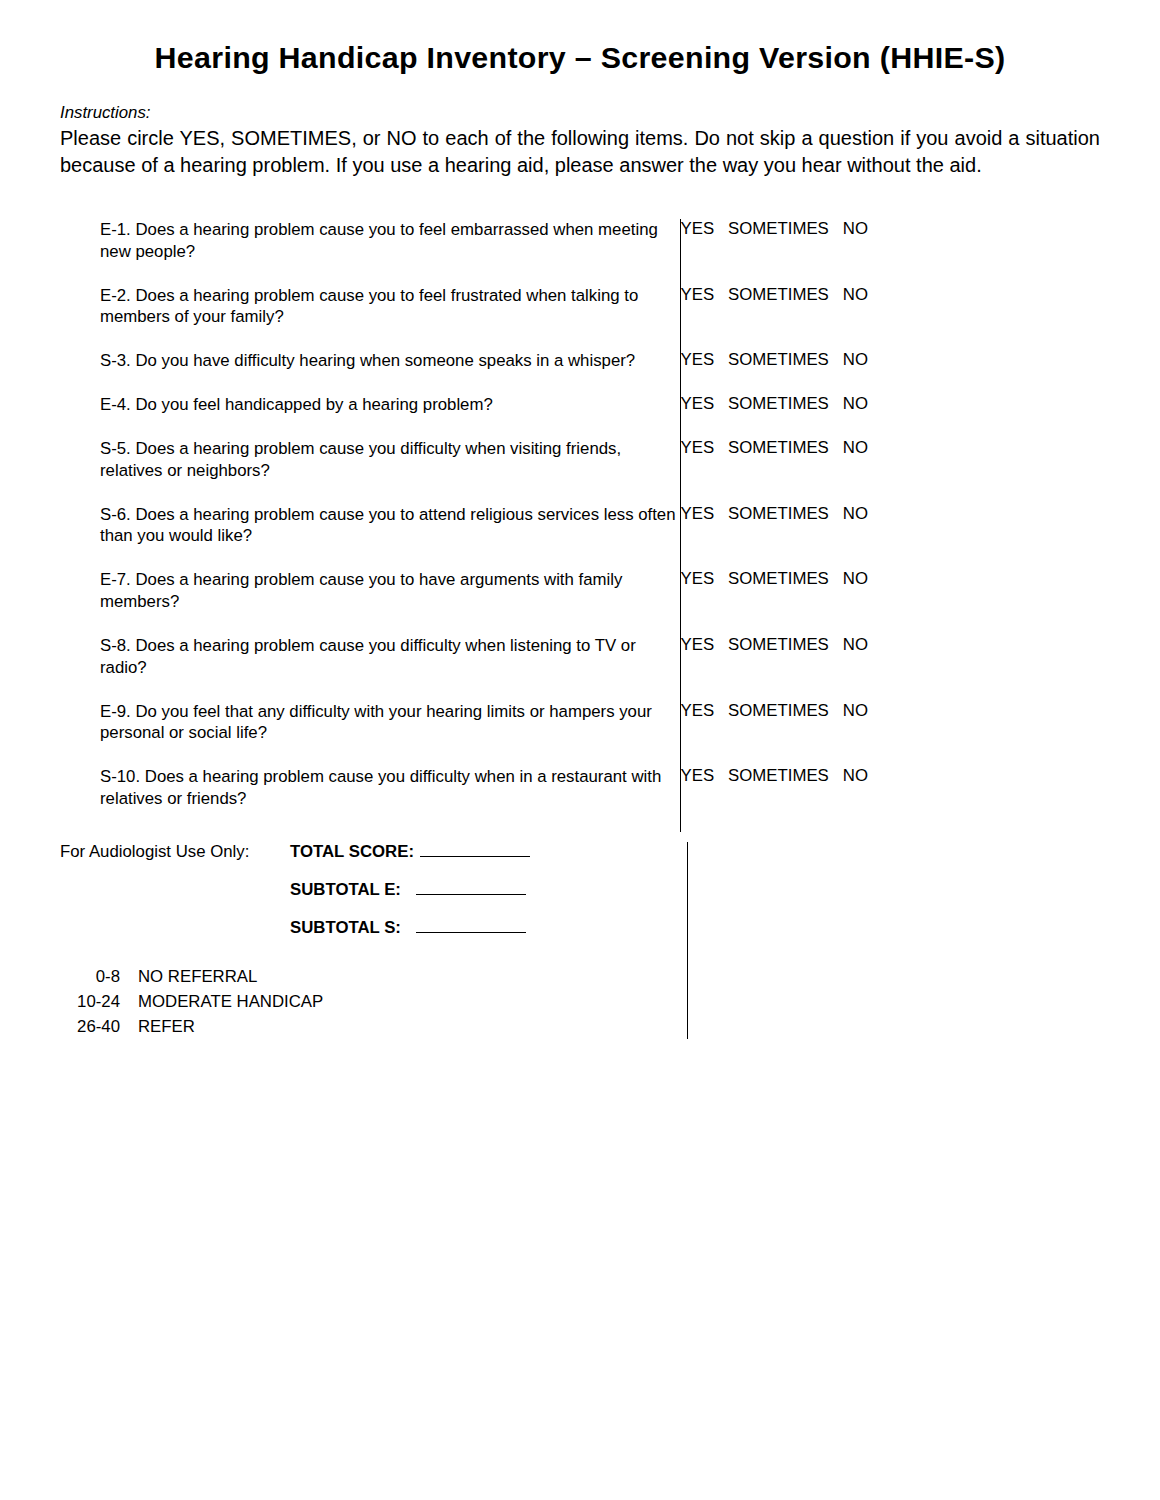Hearing Handicap Inventory – Screening Version (HHIE-S)
Instructions:
Please circle YES, SOMETIMES, or NO to each of the following items. Do not skip a question if you avoid a situation because of a hearing problem. If you use a hearing aid, please answer the way you hear without the aid.
| E-1. Does a hearing problem cause you to feel embarrassed when meeting new people? | YES SOMETIMES NO |
| E-2. Does a hearing problem cause you to feel frustrated when talking to members of your family? | YES SOMETIMES NO |
| S-3. Do you have difficulty hearing when someone speaks in a whisper? | YES SOMETIMES NO |
| E-4. Do you feel handicapped by a hearing problem? | YES SOMETIMES NO |
| S-5. Does a hearing problem cause you difficulty when visiting friends, relatives or neighbors? | YES SOMETIMES NO |
| S-6. Does a hearing problem cause you to attend religious services less often than you would like? | YES SOMETIMES NO |
| E-7. Does a hearing problem cause you to have arguments with family members? | YES SOMETIMES NO |
| S-8. Does a hearing problem cause you difficulty when listening to TV or radio? | YES SOMETIMES NO |
| E-9. Do you feel that any difficulty with your hearing limits or hampers your personal or social life? | YES SOMETIMES NO |
| S-10. Does a hearing problem cause you difficulty when in a restaurant with relatives or friends? | YES SOMETIMES NO |
For Audiologist Use Only:
TOTAL SCORE:
SUBTOTAL E:
SUBTOTAL S:
| 0-8 | NO REFERRAL |
| 10-24 | MODERATE HANDICAP |
| 26-40 | REFER |